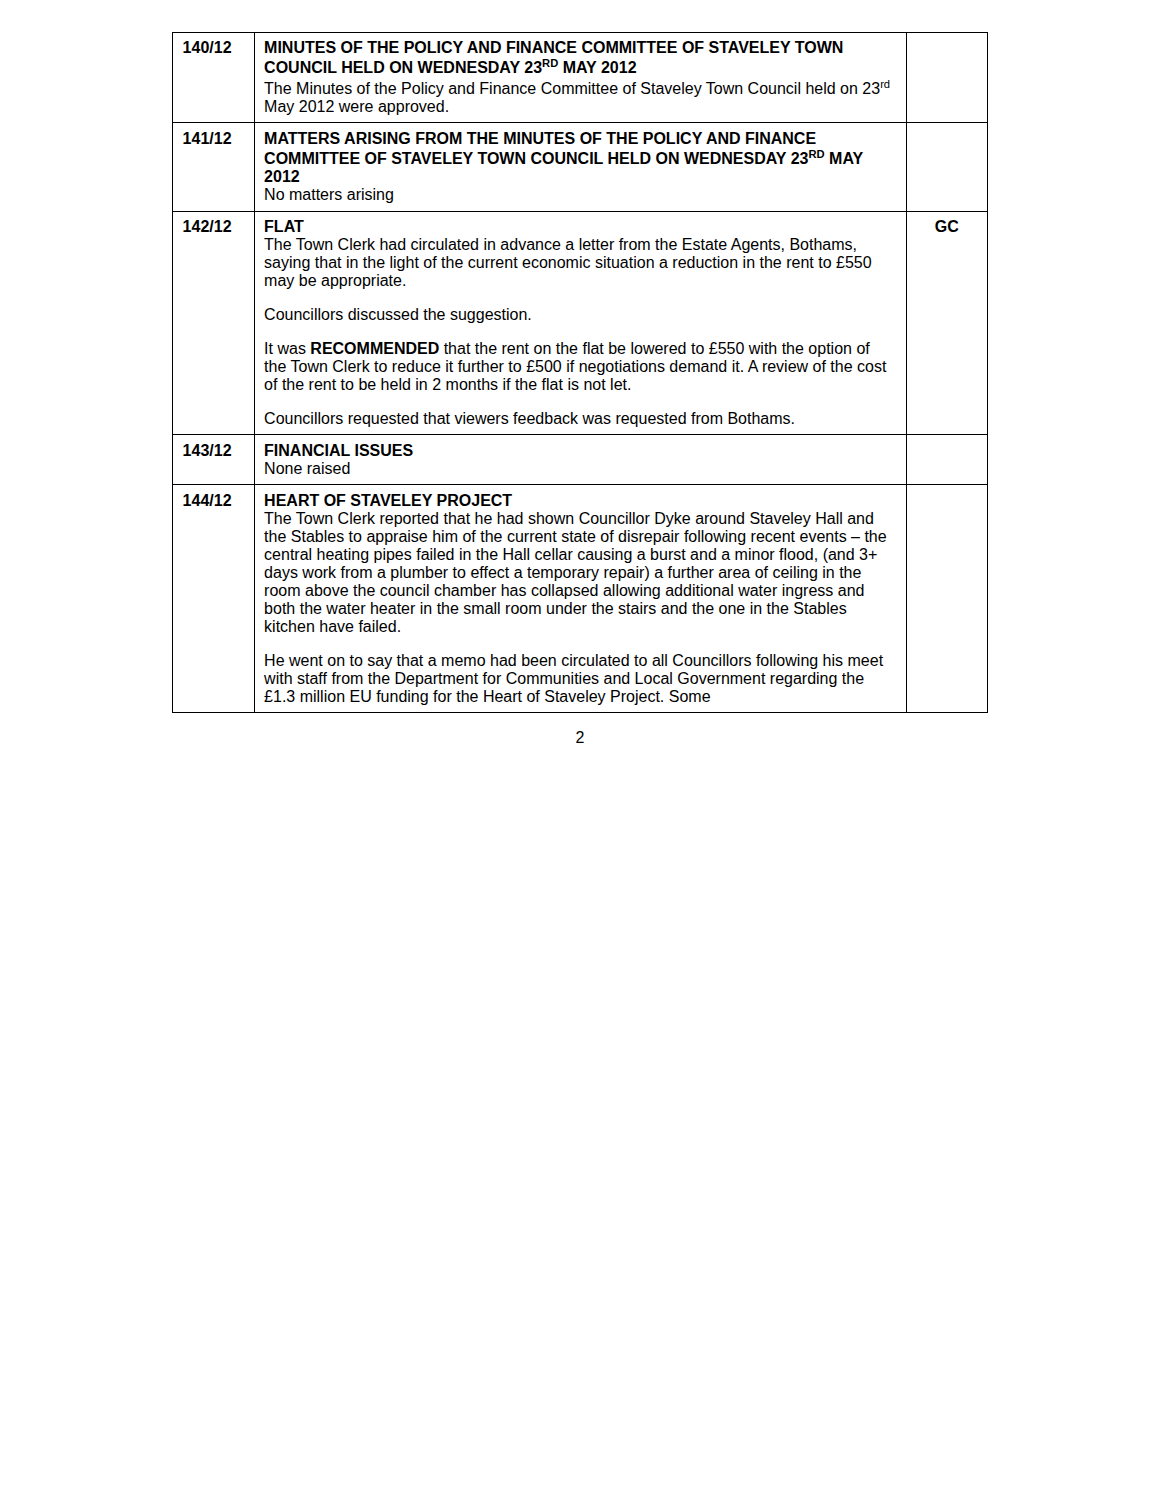| 140/12 | Minutes of the Policy and Finance Committee of Staveley Town Council held on Wednesday 23 rd May 2012 The Minutes of the Policy and Finance Committee of Staveley Town Council held on 23 rd May 2012 were approved. | |
| 141/12 | Matters arising from the Minutes of the Policy and Finance Committee of Staveley Town Council held on Wednesday 23 rd May 2012 No matters arising | |
| 142/12 | Flat The Town Clerk had circulated in advance a letter from the Estate Agents, Bothams, saying that in the light of the current economic situation a reduction in the rent to £550 may be appropriate. Councillors discussed the suggestion. It was RECOMMENDED that the rent on the flat be lowered to £550 with the option of the Town Clerk to reduce it further to £500 if negotiations demand it. A review of the cost of the rent to be held in 2 months if the flat is not let. Councillors requested that viewers feedback was requested from Bothams. | GC |
| 143/12 | Financial Issues None raised | |
| 144/12 | Heart of Staveley Project The Town Clerk reported that he had shown Councillor Dyke around Staveley Hall and the Stables to appraise him of the current state of disrepair following recent events – the central heating pipes failed in the Hall cellar causing a burst and a minor flood, (and 3+ days work from a plumber to effect a temporary repair) a further area of ceiling in the room above the council chamber has collapsed allowing additional water ingress and both the water heater in the small room under the stairs and the one in the Stables kitchen have failed. He went on to say that a memo had been circulated to all Councillors following his meet with staff from the Department for Communities and Local Government regarding the £1.3 million EU funding for the Heart of Staveley Project. Some | |
2